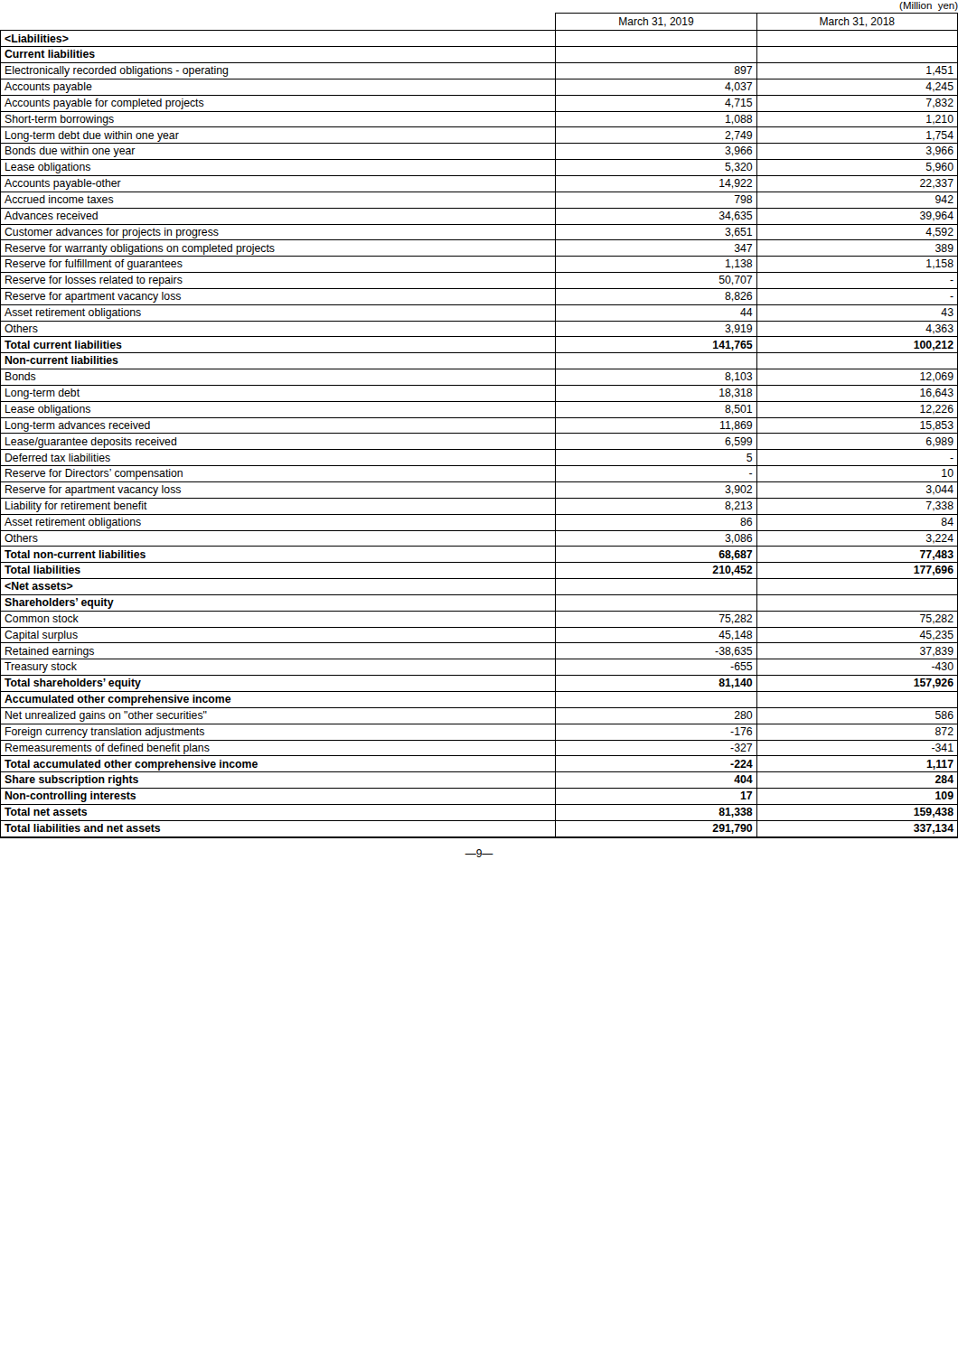(Million yen)
| | March 31, 2019 | March 31, 2018 |
| --- | --- | --- |
| <Liabilities> | | |
| Current liabilities | | |
| Electronically recorded obligations - operating | 897 | 1,451 |
| Accounts payable | 4,037 | 4,245 |
| Accounts payable for completed projects | 4,715 | 7,832 |
| Short-term borrowings | 1,088 | 1,210 |
| Long-term debt due within one year | 2,749 | 1,754 |
| Bonds due within one year | 3,966 | 3,966 |
| Lease obligations | 5,320 | 5,960 |
| Accounts payable-other | 14,922 | 22,337 |
| Accrued income taxes | 798 | 942 |
| Advances received | 34,635 | 39,964 |
| Customer advances for projects in progress | 3,651 | 4,592 |
| Reserve for warranty obligations on completed projects | 347 | 389 |
| Reserve for fulfillment of guarantees | 1,138 | 1,158 |
| Reserve for losses related to repairs | 50,707 | - |
| Reserve for apartment vacancy loss | 8,826 | - |
| Asset retirement obligations | 44 | 43 |
| Others | 3,919 | 4,363 |
| Total current liabilities | 141,765 | 100,212 |
| Non-current liabilities | | |
| Bonds | 8,103 | 12,069 |
| Long-term debt | 18,318 | 16,643 |
| Lease obligations | 8,501 | 12,226 |
| Long-term advances received | 11,869 | 15,853 |
| Lease/guarantee deposits received | 6,599 | 6,989 |
| Deferred tax liabilities | 5 | - |
| Reserve for Directors’ compensation | - | 10 |
| Reserve for apartment vacancy loss | 3,902 | 3,044 |
| Liability for retirement benefit | 8,213 | 7,338 |
| Asset retirement obligations | 86 | 84 |
| Others | 3,086 | 3,224 |
| Total non-current liabilities | 68,687 | 77,483 |
| Total liabilities | 210,452 | 177,696 |
| <Net assets> | | |
| Shareholders’ equity | | |
| Common stock | 75,282 | 75,282 |
| Capital surplus | 45,148 | 45,235 |
| Retained earnings | -38,635 | 37,839 |
| Treasury stock | -655 | -430 |
| Total shareholders’ equity | 81,140 | 157,926 |
| Accumulated other comprehensive income | | |
| Net unrealized gains on "other securities" | 280 | 586 |
| Foreign currency translation adjustments | -176 | 872 |
| Remeasurements of defined benefit plans | -327 | -341 |
| Total accumulated other comprehensive income | -224 | 1,117 |
| Share subscription rights | 404 | 284 |
| Non-controlling interests | 17 | 109 |
| Total net assets | 81,338 | 159,438 |
| Total liabilities and net assets | 291,790 | 337,134 |
—9—